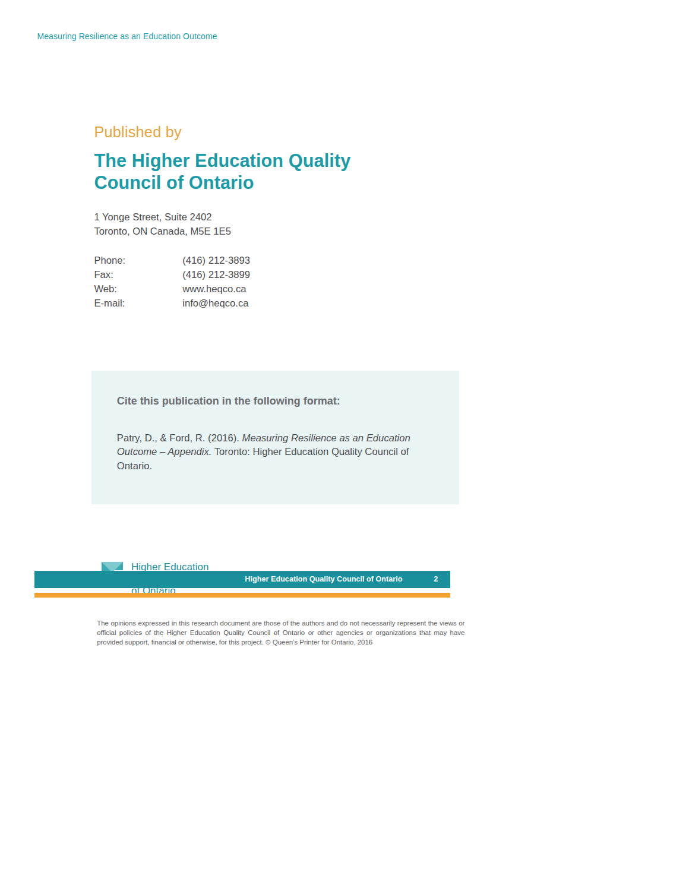Measuring Resilience as an Education Outcome
Published by
The Higher Education Quality
Council of Ontario
1 Yonge Street, Suite 2402
Toronto, ON Canada, M5E 1E5
| Phone: | (416) 212-3893 |
| Fax: | (416) 212-3899 |
| Web: | www.heqco.ca |
| E-mail: | info@heqco.ca |
Cite this publication in the following format:
Patry, D., & Ford, R. (2016). Measuring Resilience as an Education Outcome – Appendix. Toronto: Higher Education Quality Council of Ontario.
Higher Education Quality Council of Ontario
The opinions expressed in this research document are those of the authors and do not necessarily represent the views or official policies of the Higher Education Quality Council of Ontario or other agencies or organizations that may have provided support, financial or otherwise, for this project. © Queen’s Printer for Ontario, 2016
Higher Education Quality Council of Ontario 2